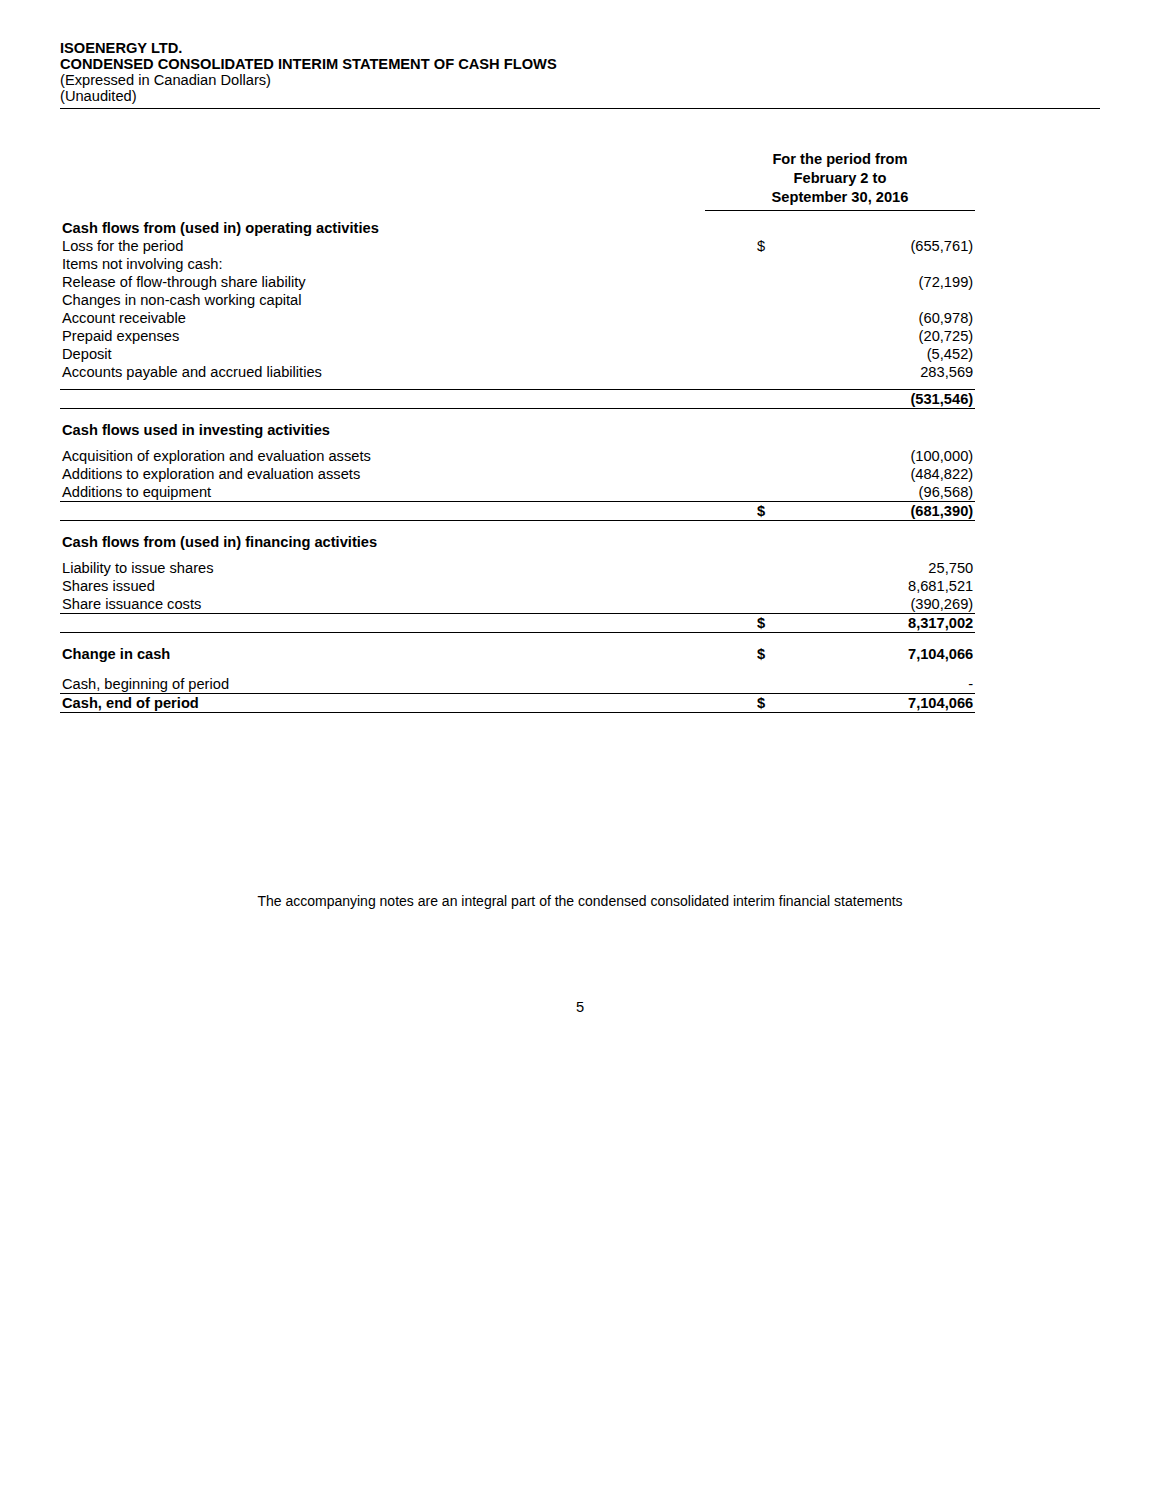ISOENERGY LTD.
CONDENSED CONSOLIDATED INTERIM STATEMENT OF CASH FLOWS
(Expressed in Canadian Dollars)
(Unaudited)
| | For the period from February 2 to September 30, 2016 | |
| Cash flows from (used in) operating activities | | | |
| Loss for the period | $ | (655,761) | |
| Items not involving cash: | | | |
| Release of flow-through share liability | | (72,199) | |
| Changes in non-cash working capital | | | |
| Account receivable | | (60,978) | |
| Prepaid expenses | | (20,725) | |
| Deposit | | (5,452) | |
| Accounts payable and accrued liabilities | | 283,569 | |
| | | (531,546) | |
| Cash flows used in investing activities | | | |
| Acquisition of exploration and evaluation assets | | (100,000) | |
| Additions to exploration and evaluation assets | | (484,822) | |
| Additions to equipment | | (96,568) | |
| | $ | (681,390) | |
| Cash flows from (used in) financing activities | | | |
| Liability to issue shares | | 25,750 | |
| Shares issued | | 8,681,521 | |
| Share issuance costs | | (390,269) | |
| | $ | 8,317,002 | |
| Change in cash | $ | 7,104,066 | |
| Cash, beginning of period | | - | |
| Cash, end of period | $ | 7,104,066 | |
The accompanying notes are an integral part of the condensed consolidated interim financial statements
5